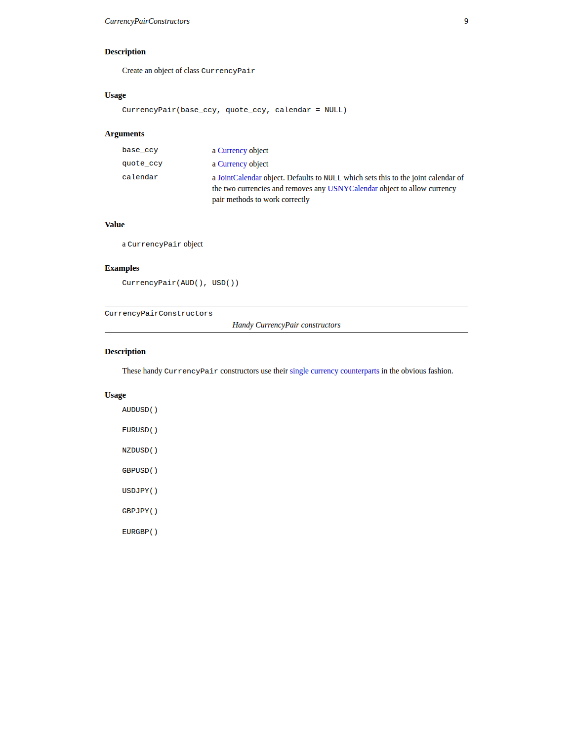CurrencyPairConstructors 9
Description
Create an object of class CurrencyPair
Usage
CurrencyPair(base_ccy, quote_ccy, calendar = NULL)
Arguments
| base_ccy | a Currency object |
| quote_ccy | a Currency object |
| calendar | a JointCalendar object. Defaults to NULL which sets this to the joint calendar of the two currencies and removes any USNYCalendar object to allow currency pair methods to work correctly |
Value
a CurrencyPair object
Examples
CurrencyPair(AUD(), USD())
CurrencyPairConstructors
Handy CurrencyPair constructors
Description
These handy CurrencyPair constructors use their single currency counterparts in the obvious fashion.
Usage
AUDUSD()

EURUSD()

NZDUSD()

GBPUSD()

USDJPY()

GBPJPY()

EURGBP()